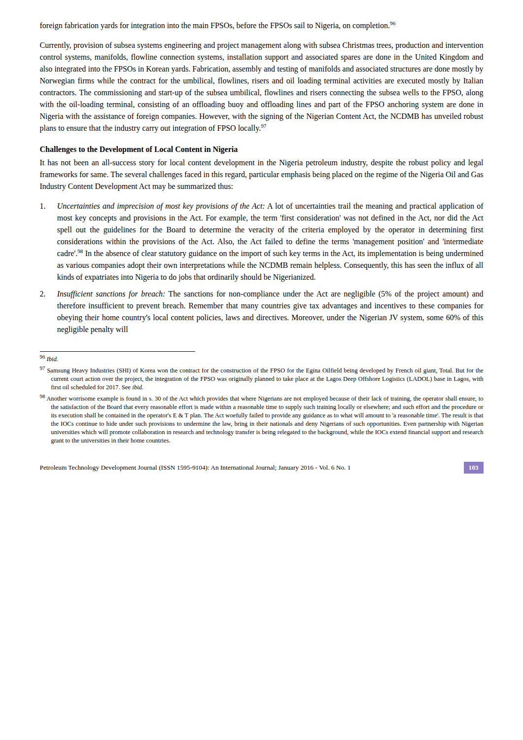foreign fabrication yards for integration into the main FPSOs, before the FPSOs sail to Nigeria, on completion.96
Currently, provision of subsea systems engineering and project management along with subsea Christmas trees, production and intervention control systems, manifolds, flowline connection systems, installation support and associated spares are done in the United Kingdom and also integrated into the FPSOs in Korean yards. Fabrication, assembly and testing of manifolds and associated structures are done mostly by Norwegian firms while the contract for the umbilical, flowlines, risers and oil loading terminal activities are executed mostly by Italian contractors. The commissioning and start-up of the subsea umbilical, flowlines and risers connecting the subsea wells to the FPSO, along with the oil-loading terminal, consisting of an offloading buoy and offloading lines and part of the FPSO anchoring system are done in Nigeria with the assistance of foreign companies. However, with the signing of the Nigerian Content Act, the NCDMB has unveiled robust plans to ensure that the industry carry out integration of FPSO locally.97
Challenges to the Development of Local Content in Nigeria
It has not been an all-success story for local content development in the Nigeria petroleum industry, despite the robust policy and legal frameworks for same. The several challenges faced in this regard, particular emphasis being placed on the regime of the Nigeria Oil and Gas Industry Content Development Act may be summarized thus:
Uncertainties and imprecision of most key provisions of the Act: A lot of uncertainties trail the meaning and practical application of most key concepts and provisions in the Act. For example, the term 'first consideration' was not defined in the Act, nor did the Act spell out the guidelines for the Board to determine the veracity of the criteria employed by the operator in determining first considerations within the provisions of the Act. Also, the Act failed to define the terms 'management position' and 'intermediate cadre'.98 In the absence of clear statutory guidance on the import of such key terms in the Act, its implementation is being undermined as various companies adopt their own interpretations while the NCDMB remain helpless. Consequently, this has seen the influx of all kinds of expatriates into Nigeria to do jobs that ordinarily should be Nigerianized.
Insufficient sanctions for breach: The sanctions for non-compliance under the Act are negligible (5% of the project amount) and therefore insufficient to prevent breach. Remember that many countries give tax advantages and incentives to these companies for obeying their home country's local content policies, laws and directives. Moreover, under the Nigerian JV system, some 60% of this negligible penalty will
96 Ibid.
97 Samsung Heavy Industries (SHI) of Korea won the contract for the construction of the FPSO for the Egina Oilfield being developed by French oil giant, Total. But for the current court action over the project, the integration of the FPSO was originally planned to take place at the Lagos Deep Offshore Logistics (LADOL) base in Lagos, with first oil scheduled for 2017. See ibid.
98 Another worrisome example is found in s. 30 of the Act which provides that where Nigerians are not employed because of their lack of training, the operator shall ensure, to the satisfaction of the Board that every reasonable effort is made within a reasonable time to supply such training locally or elsewhere; and such effort and the procedure or its execution shall be contained in the operator's E & T plan. The Act woefully failed to provide any guidance as to what will amount to 'a reasonable time'. The result is that the IOCs continue to hide under such provisions to undermine the law, bring in their nationals and deny Nigerians of such opportunities. Even partnership with Nigerian universities which will promote collaboration in research and technology transfer is being relegated to the background, while the IOCs extend financial support and research grant to the universities in their home countries.
Petroleum Technology Development Journal (ISSN 1595-9104): An International Journal; January 2016 - Vol. 6 No. 1 103